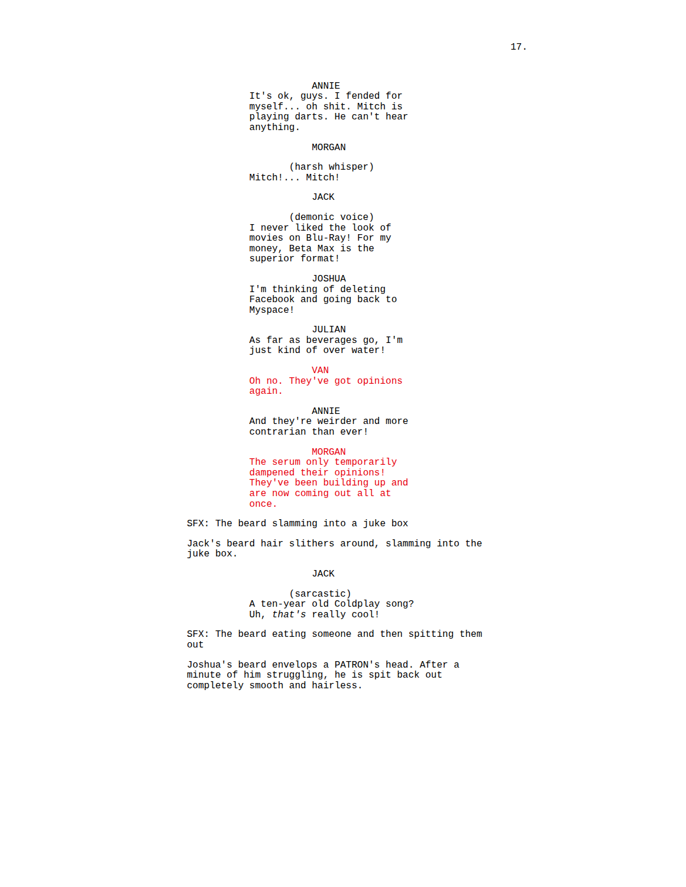17.
ANNIE
It's ok, guys. I fended for myself... oh shit. Mitch is playing darts. He can't hear anything.
MORGAN
(harsh whisper)
Mitch!... Mitch!
JACK
(demonic voice)
I never liked the look of movies on Blu-Ray! For my money, Beta Max is the superior format!
JOSHUA
I'm thinking of deleting Facebook and going back to Myspace!
JULIAN
As far as beverages go, I'm just kind of over water!
VAN
Oh no. They've got opinions again.
ANNIE
And they're weirder and more contrarian than ever!
MORGAN
The serum only temporarily dampened their opinions! They've been building up and are now coming out all at once.
SFX: The beard slamming into a juke box
Jack's beard hair slithers around, slamming into the juke box.
JACK
(sarcastic)
A ten-year old Coldplay song? Uh, that's really cool!
SFX: The beard eating someone and then spitting them out
Joshua's beard envelops a PATRON's head. After a minute of him struggling, he is spit back out completely smooth and hairless.